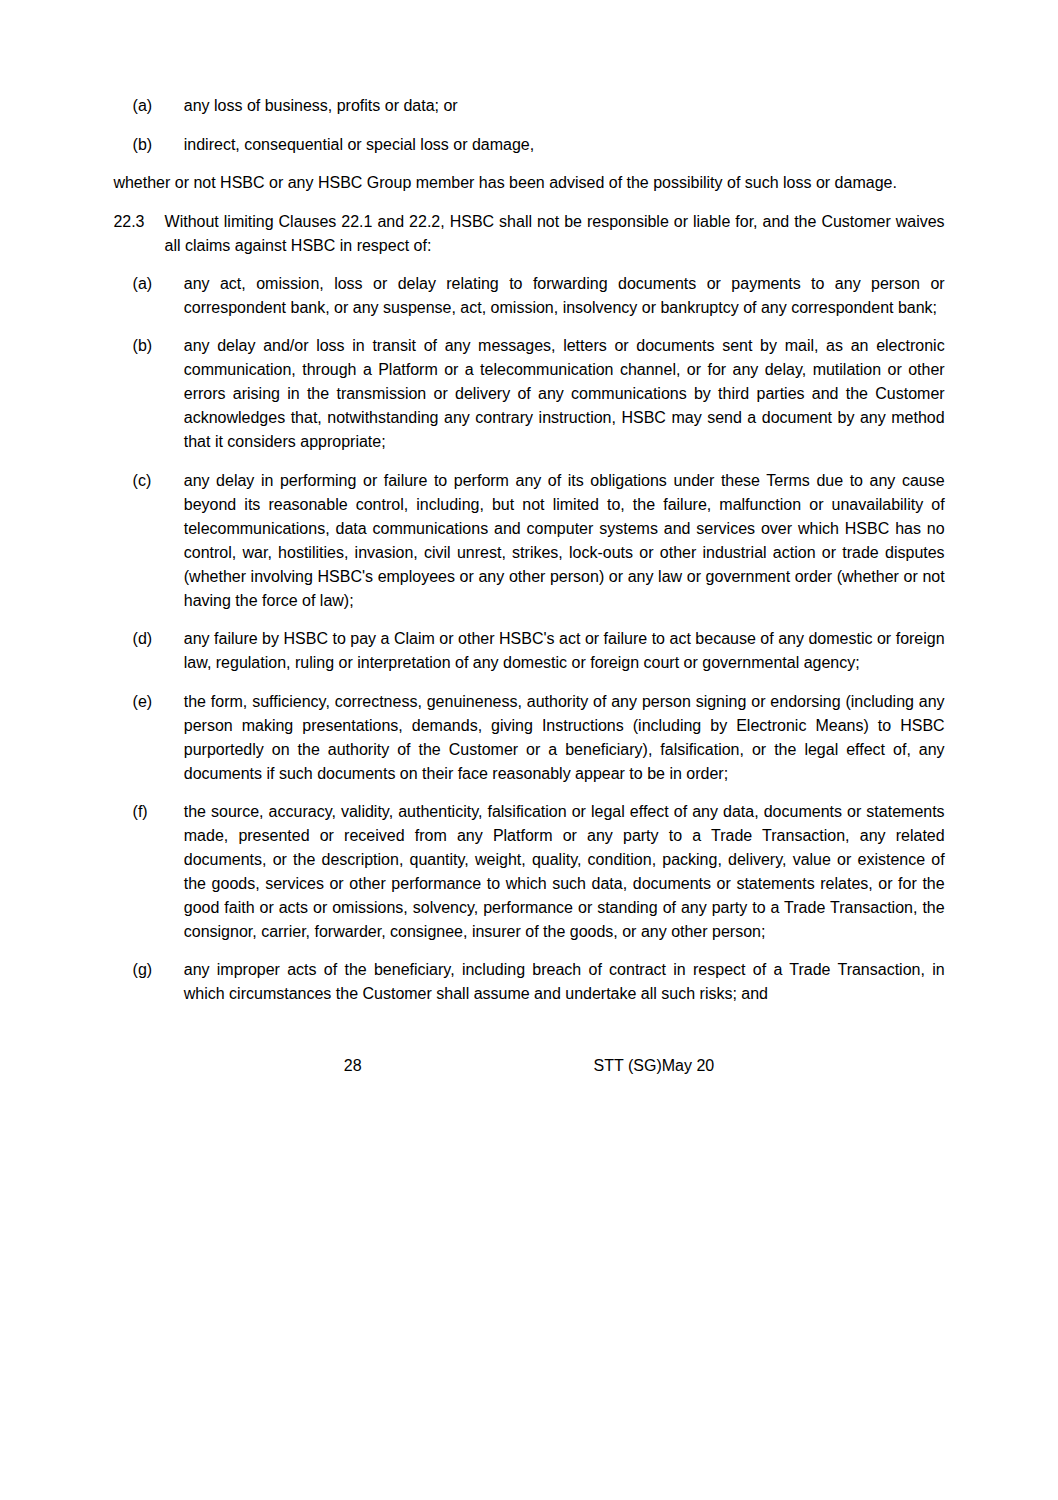(a)
any loss of business, profits or data; or
(b)
indirect, consequential or special loss or damage,
whether or not HSBC or any HSBC Group member has been advised of the possibility of such loss or damage.
22.3
Without limiting Clauses 22.1 and 22.2, HSBC shall not be responsible or liable for, and the Customer waives all claims against HSBC in respect of:
(a)
any act, omission, loss or delay relating to forwarding documents or payments to any person or correspondent bank, or any suspense, act, omission, insolvency or bankruptcy of any correspondent bank;
(b)
any delay and/or loss in transit of any messages, letters or documents sent by mail, as an electronic communication, through a Platform or a telecommunication channel, or for any delay, mutilation or other errors arising in the transmission or delivery of any communications by third parties and the Customer acknowledges that, notwithstanding any contrary instruction, HSBC may send a document by any method that it considers appropriate;
(c)
any delay in performing or failure to perform any of its obligations under these Terms due to any cause beyond its reasonable control, including, but not limited to, the failure, malfunction or unavailability of telecommunications, data communications and computer systems and services over which HSBC has no control, war, hostilities, invasion, civil unrest, strikes, lock-outs or other industrial action or trade disputes (whether involving HSBC's employees or any other person) or any law or government order (whether or not having the force of law);
(d)
any failure by HSBC to pay a Claim or other HSBC's act or failure to act because of any domestic or foreign law, regulation, ruling or interpretation of any domestic or foreign court or governmental agency;
(e)
the form, sufficiency, correctness, genuineness, authority of any person signing or endorsing (including any person making presentations, demands, giving Instructions (including by Electronic Means) to HSBC purportedly on the authority of the Customer or a beneficiary), falsification, or the legal effect of, any documents if such documents on their face reasonably appear to be in order;
(f)
the source, accuracy, validity, authenticity, falsification or legal effect of any data, documents or statements made, presented or received from any Platform or any party to a Trade Transaction, any related documents, or the description, quantity, weight, quality, condition, packing, delivery, value or existence of the goods, services or other performance to which such data, documents or statements relates, or for the good faith or acts or omissions, solvency, performance or standing of any party to a Trade Transaction, the consignor, carrier, forwarder, consignee, insurer of the goods, or any other person;
(g)
any improper acts of the beneficiary, including breach of contract in respect of a Trade Transaction, in which circumstances the Customer shall assume and undertake all such risks; and
28 STT (SG)May 20